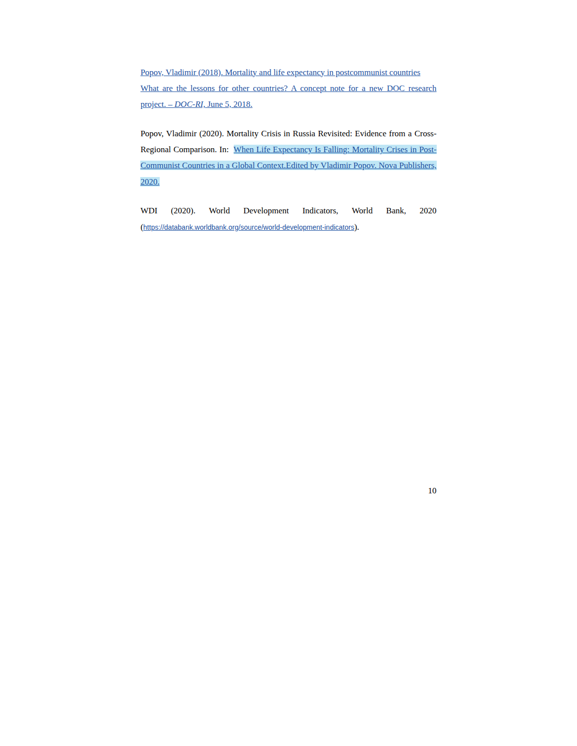Popov, Vladimir (2018). Mortality and life expectancy in postcommunist countries
What are the lessons for other countries? A concept note for a new DOC research project. – DOC-RI, June 5, 2018.
Popov, Vladimir (2020). Mortality Crisis in Russia Revisited: Evidence from a Cross-Regional Comparison. In: When Life Expectancy Is Falling: Mortality Crises in Post-Communist Countries in a Global Context.Edited by Vladimir Popov. Nova Publishers, 2020.
WDI(2020). World Development Indicators, World Bank, 2020
(https://databank.worldbank.org/source/world-development-indicators).
10